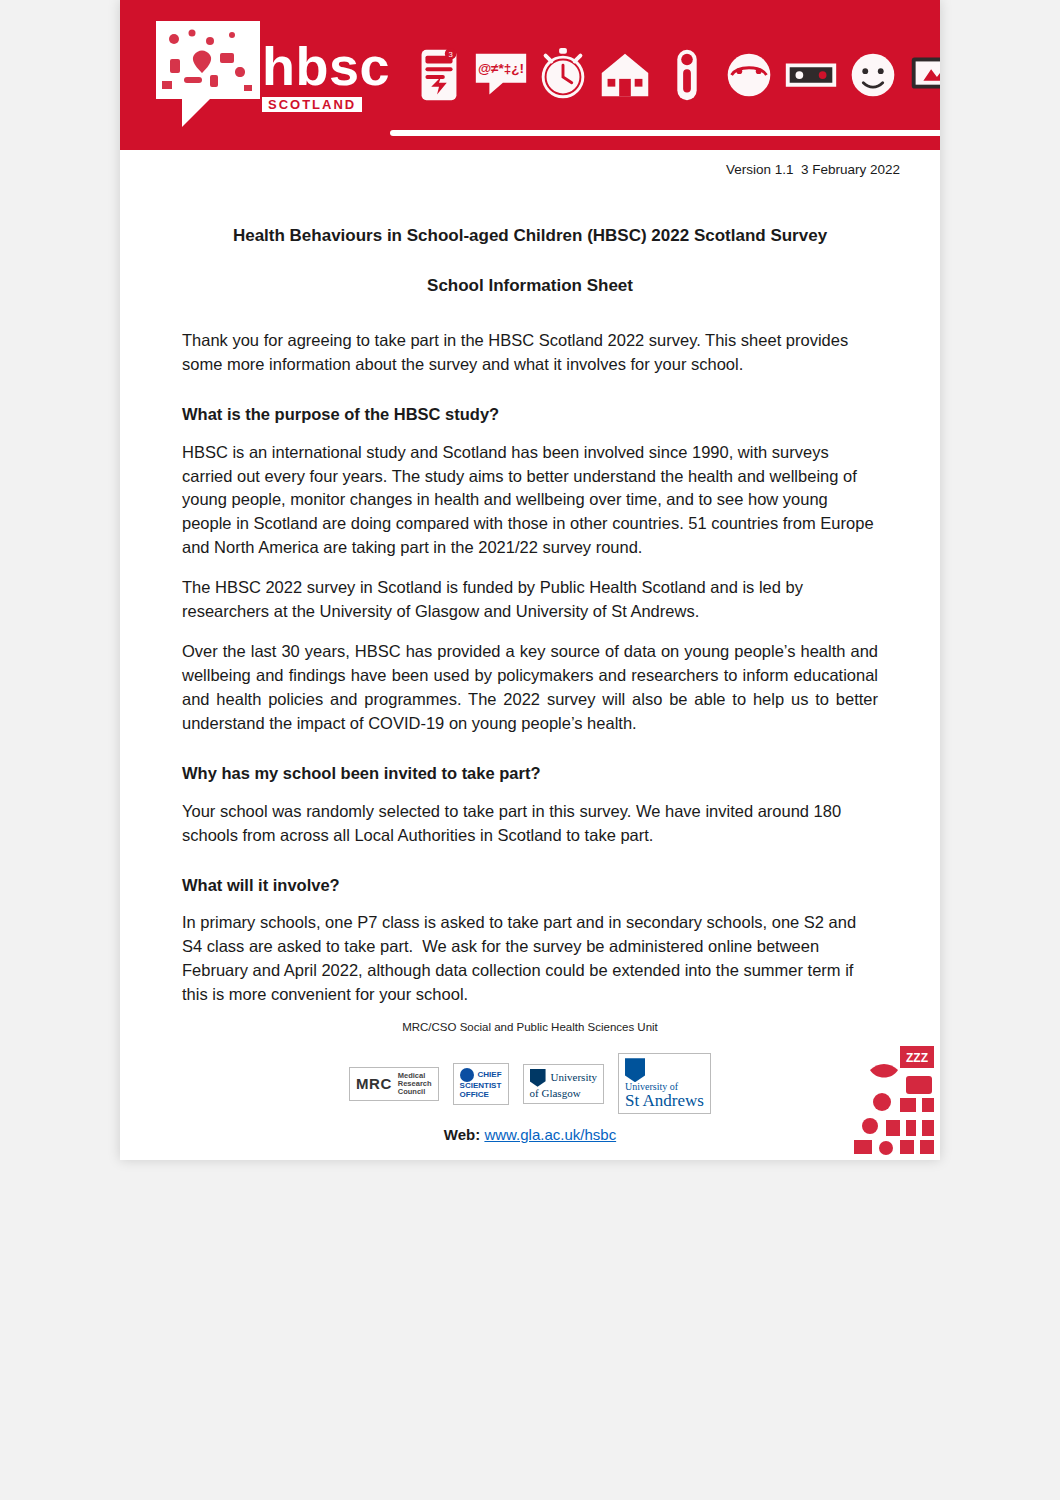HBSC speech bubble logo
hbsc SCOTLAND
3
@≠*‡¿!
Version 1.1 3 February 2022
Health Behaviours in School-aged Children (HBSC) 2022 Scotland Survey
School Information Sheet
Thank you for agreeing to take part in the HBSC Scotland 2022 survey. This sheet provides some more information about the survey and what it involves for your school.
What is the purpose of the HBSC study?
HBSC is an international study and Scotland has been involved since 1990, with surveys carried out every four years. The study aims to better understand the health and wellbeing of young people, monitor changes in health and wellbeing over time, and to see how young people in Scotland are doing compared with those in other countries. 51 countries from Europe and North America are taking part in the 2021/22 survey round.
The HBSC 2022 survey in Scotland is funded by Public Health Scotland and is led by researchers at the University of Glasgow and University of St Andrews.
Over the last 30 years, HBSC has provided a key source of data on young people’s health and wellbeing and findings have been used by policymakers and researchers to inform educational and health policies and programmes. The 2022 survey will also be able to help us to better understand the impact of COVID-19 on young people’s health.
Why has my school been invited to take part?
Your school was randomly selected to take part in this survey. We have invited around 180 schools from across all Local Authorities in Scotland to take part.
What will it involve?
In primary schools, one P7 class is asked to take part and in secondary schools, one S2 and S4 class are asked to take part. We ask for the survey be administered online between February and April 2022, although data collection could be extended into the summer term if this is more convenient for your school.
MRC/CSO Social and Public Health Sciences Unit
MRC Medical
Research
Council
CHIEF
SCIENTIST
OFFICE
University
of Glasgow
University of St Andrews
Web: www.gla.ac.uk/hsbc
ZZZ